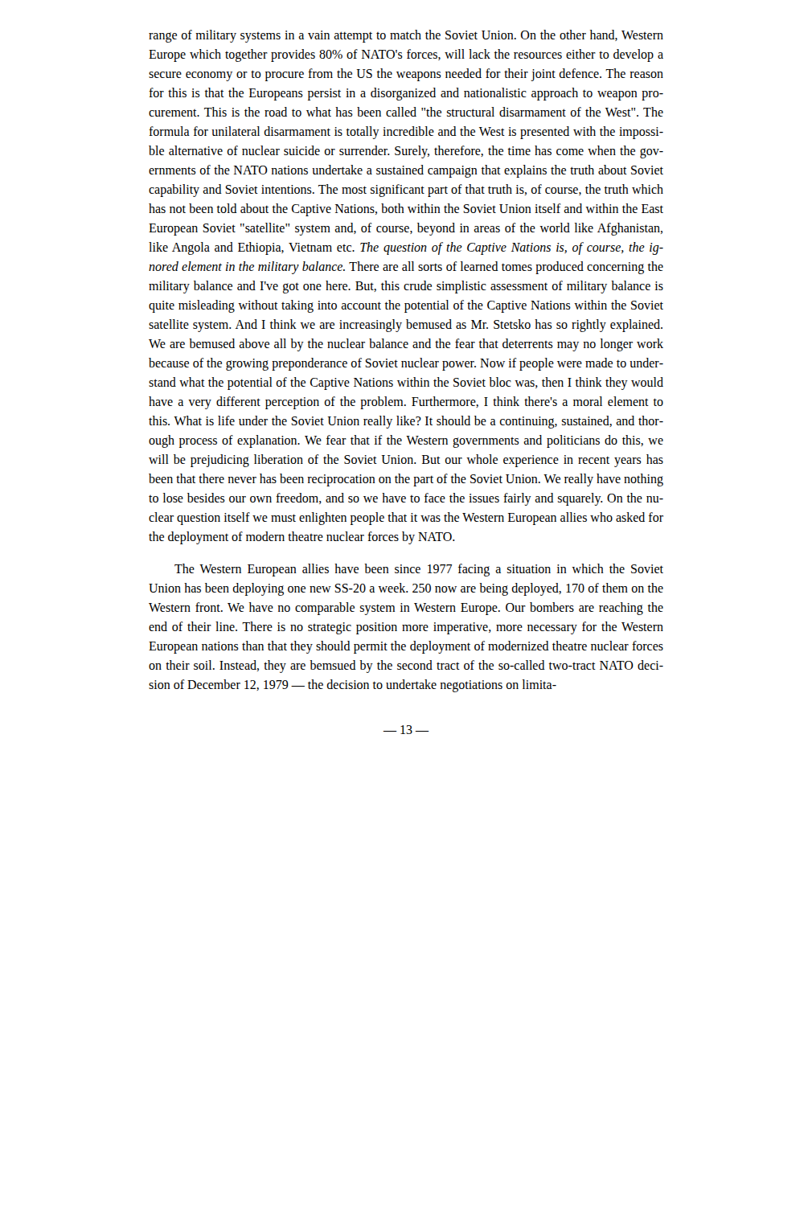range of military systems in a vain attempt to match the Soviet Union. On the other hand, Western Europe which together provides 80% of NATO's forces, will lack the resources either to develop a secure economy or to procure from the US the weapons needed for their joint defence. The reason for this is that the Europeans persist in a disorganized and nationalistic approach to weapon procurement. This is the road to what has been called "the structural disarmament of the West". The formula for unilateral disarmament is totally incredible and the West is presented with the impossible alternative of nuclear suicide or surrender. Surely, therefore, the time has come when the governments of the NATO nations undertake a sustained campaign that explains the truth about Soviet capability and Soviet intentions. The most significant part of that truth is, of course, the truth which has not been told about the Captive Nations, both within the Soviet Union itself and within the East European Soviet "satellite" system and, of course, beyond in areas of the world like Afghanistan, like Angola and Ethiopia, Vietnam etc. The question of the Captive Nations is, of course, the ignored element in the military balance. There are all sorts of learned tomes produced concerning the military balance and I've got one here. But, this crude simplistic assessment of military balance is quite misleading without taking into account the potential of the Captive Nations within the Soviet satellite system. And I think we are increasingly bemused as Mr. Stetsko has so rightly explained. We are bemused above all by the nuclear balance and the fear that deterrents may no longer work because of the growing preponderance of Soviet nuclear power. Now if people were made to understand what the potential of the Captive Nations within the Soviet bloc was, then I think they would have a very different perception of the problem. Furthermore, I think there's a moral element to this. What is life under the Soviet Union really like? It should be a continuing, sustained, and thorough process of explanation. We fear that if the Western governments and politicians do this, we will be prejudicing liberation of the Soviet Union. But our whole experience in recent years has been that there never has been reciprocation on the part of the Soviet Union. We really have nothing to lose besides our own freedom, and so we have to face the issues fairly and squarely. On the nuclear question itself we must enlighten people that it was the Western European allies who asked for the deployment of modern theatre nuclear forces by NATO.
The Western European allies have been since 1977 facing a situation in which the Soviet Union has been deploying one new SS-20 a week. 250 now are being deployed, 170 of them on the Western front. We have no comparable system in Western Europe. Our bombers are reaching the end of their line. There is no strategic position more imperative, more necessary for the Western European nations than that they should permit the deployment of modernized theatre nuclear forces on their soil. Instead, they are bemsued by the second tract of the so-called two-tract NATO decision of December 12, 1979 — the decision to undertake negotiations on limita-
— 13 —